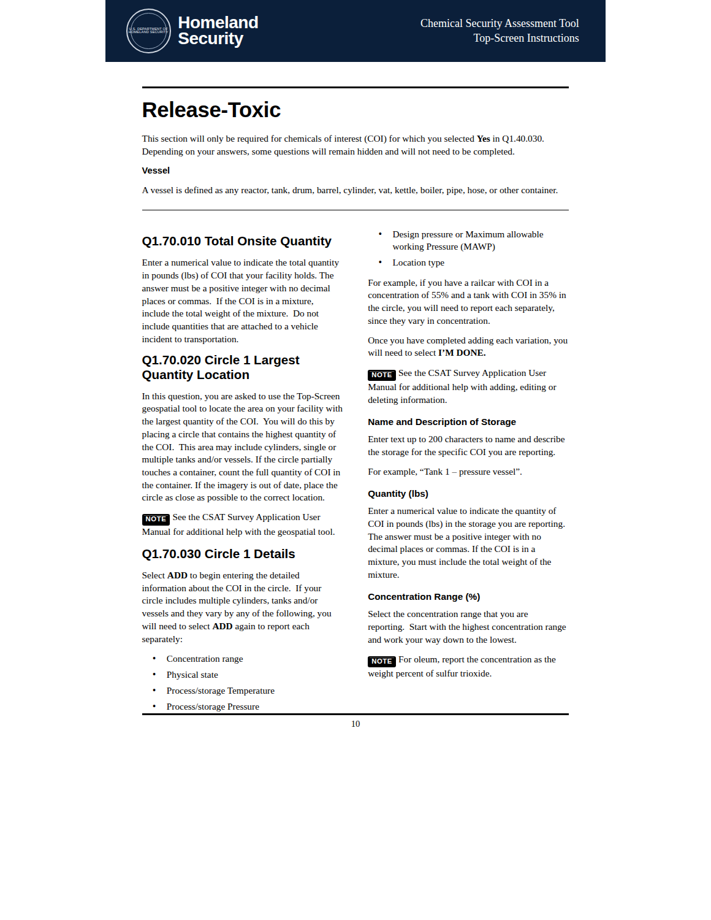U.S. DEPARTMENT OF HOMELAND SECURITY
Homeland Security
Chemical Security Assessment Tool
Top-Screen Instructions
Release-Toxic
This section will only be required for chemicals of interest (COI) for which you selected Yes in Q1.40.030. Depending on your answers, some questions will remain hidden and will not need to be completed.
Vessel
A vessel is defined as any reactor, tank, drum, barrel, cylinder, vat, kettle, boiler, pipe, hose, or other container.
Q1.70.010 Total Onsite Quantity
Enter a numerical value to indicate the total quantity in pounds (lbs) of COI that your facility holds. The answer must be a positive integer with no decimal places or commas. If the COI is in a mixture, include the total weight of the mixture. Do not include quantities that are attached to a vehicle incident to transportation.
Q1.70.020 Circle 1 Largest Quantity Location
In this question, you are asked to use the Top-Screen geospatial tool to locate the area on your facility with the largest quantity of the COI. You will do this by placing a circle that contains the highest quantity of the COI. This area may include cylinders, single or multiple tanks and/or vessels. If the circle partially touches a container, count the full quantity of COI in the container. If the imagery is out of date, place the circle as close as possible to the correct location.
NOTESee the CSAT Survey Application User Manual for additional help with the geospatial tool.
Q1.70.030 Circle 1 Details
Select ADD to begin entering the detailed information about the COI in the circle. If your circle includes multiple cylinders, tanks and/or vessels and they vary by any of the following, you will need to select ADD again to report each separately:
Concentration range
Physical state
Process/storage Temperature
Process/storage Pressure
Design pressure or Maximum allowable working Pressure (MAWP)
Location type
For example, if you have a railcar with COI in a concentration of 55% and a tank with COI in 35% in the circle, you will need to report each separately, since they vary in concentration.
Once you have completed adding each variation, you will need to select I’M DONE.
NOTESee the CSAT Survey Application User Manual for additional help with adding, editing or deleting information.
Name and Description of Storage
Enter text up to 200 characters to name and describe the storage for the specific COI you are reporting.
For example, “Tank 1 – pressure vessel”.
Quantity (lbs)
Enter a numerical value to indicate the quantity of COI in pounds (lbs) in the storage you are reporting. The answer must be a positive integer with no decimal places or commas. If the COI is in a mixture, you must include the total weight of the mixture.
Concentration Range (%)
Select the concentration range that you are reporting. Start with the highest concentration range and work your way down to the lowest.
NOTEFor oleum, report the concentration as the weight percent of sulfur trioxide.
10